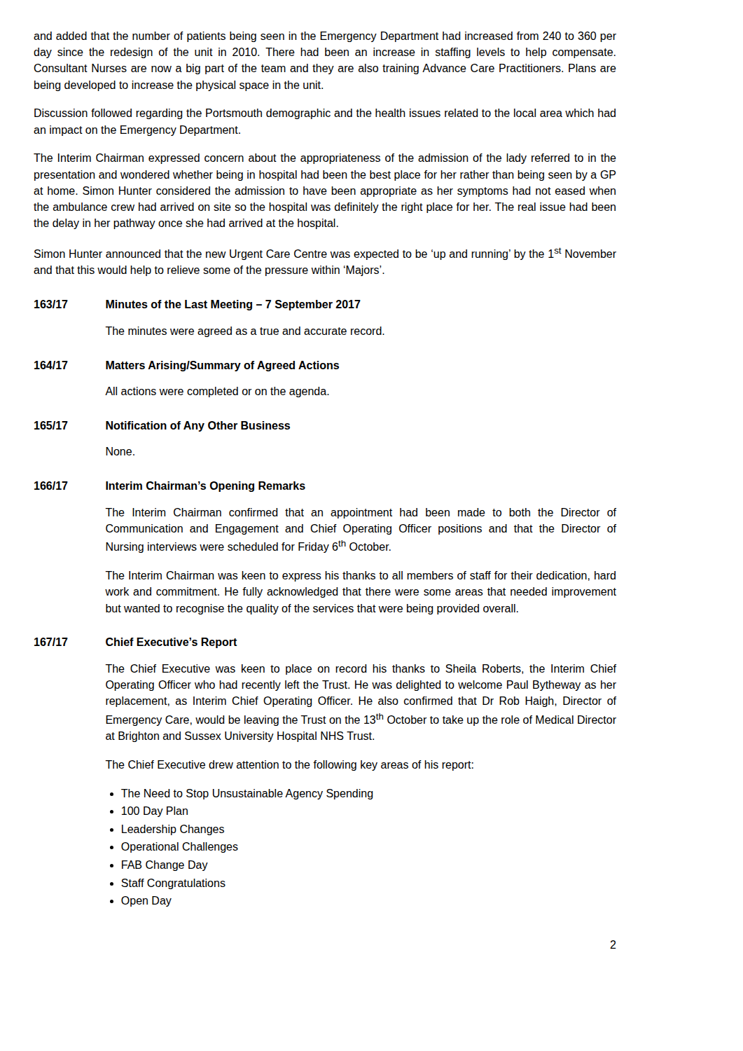and added that the number of patients being seen in the Emergency Department had increased from 240 to 360 per day since the redesign of the unit in 2010. There had been an increase in staffing levels to help compensate. Consultant Nurses are now a big part of the team and they are also training Advance Care Practitioners. Plans are being developed to increase the physical space in the unit.
Discussion followed regarding the Portsmouth demographic and the health issues related to the local area which had an impact on the Emergency Department.
The Interim Chairman expressed concern about the appropriateness of the admission of the lady referred to in the presentation and wondered whether being in hospital had been the best place for her rather than being seen by a GP at home. Simon Hunter considered the admission to have been appropriate as her symptoms had not eased when the ambulance crew had arrived on site so the hospital was definitely the right place for her. The real issue had been the delay in her pathway once she had arrived at the hospital.
Simon Hunter announced that the new Urgent Care Centre was expected to be ‘up and running’ by the 1st November and that this would help to relieve some of the pressure within ‘Majors’.
163/17
Minutes of the Last Meeting – 7 September 2017
The minutes were agreed as a true and accurate record.
164/17
Matters Arising/Summary of Agreed Actions
All actions were completed or on the agenda.
165/17
Notification of Any Other Business
None.
166/17
Interim Chairman’s Opening Remarks
The Interim Chairman confirmed that an appointment had been made to both the Director of Communication and Engagement and Chief Operating Officer positions and that the Director of Nursing interviews were scheduled for Friday 6th October.
The Interim Chairman was keen to express his thanks to all members of staff for their dedication, hard work and commitment. He fully acknowledged that there were some areas that needed improvement but wanted to recognise the quality of the services that were being provided overall.
167/17
Chief Executive’s Report
The Chief Executive was keen to place on record his thanks to Sheila Roberts, the Interim Chief Operating Officer who had recently left the Trust. He was delighted to welcome Paul Bytheway as her replacement, as Interim Chief Operating Officer. He also confirmed that Dr Rob Haigh, Director of Emergency Care, would be leaving the Trust on the 13th October to take up the role of Medical Director at Brighton and Sussex University Hospital NHS Trust.
The Chief Executive drew attention to the following key areas of his report:
The Need to Stop Unsustainable Agency Spending
100 Day Plan
Leadership Changes
Operational Challenges
FAB Change Day
Staff Congratulations
Open Day
2